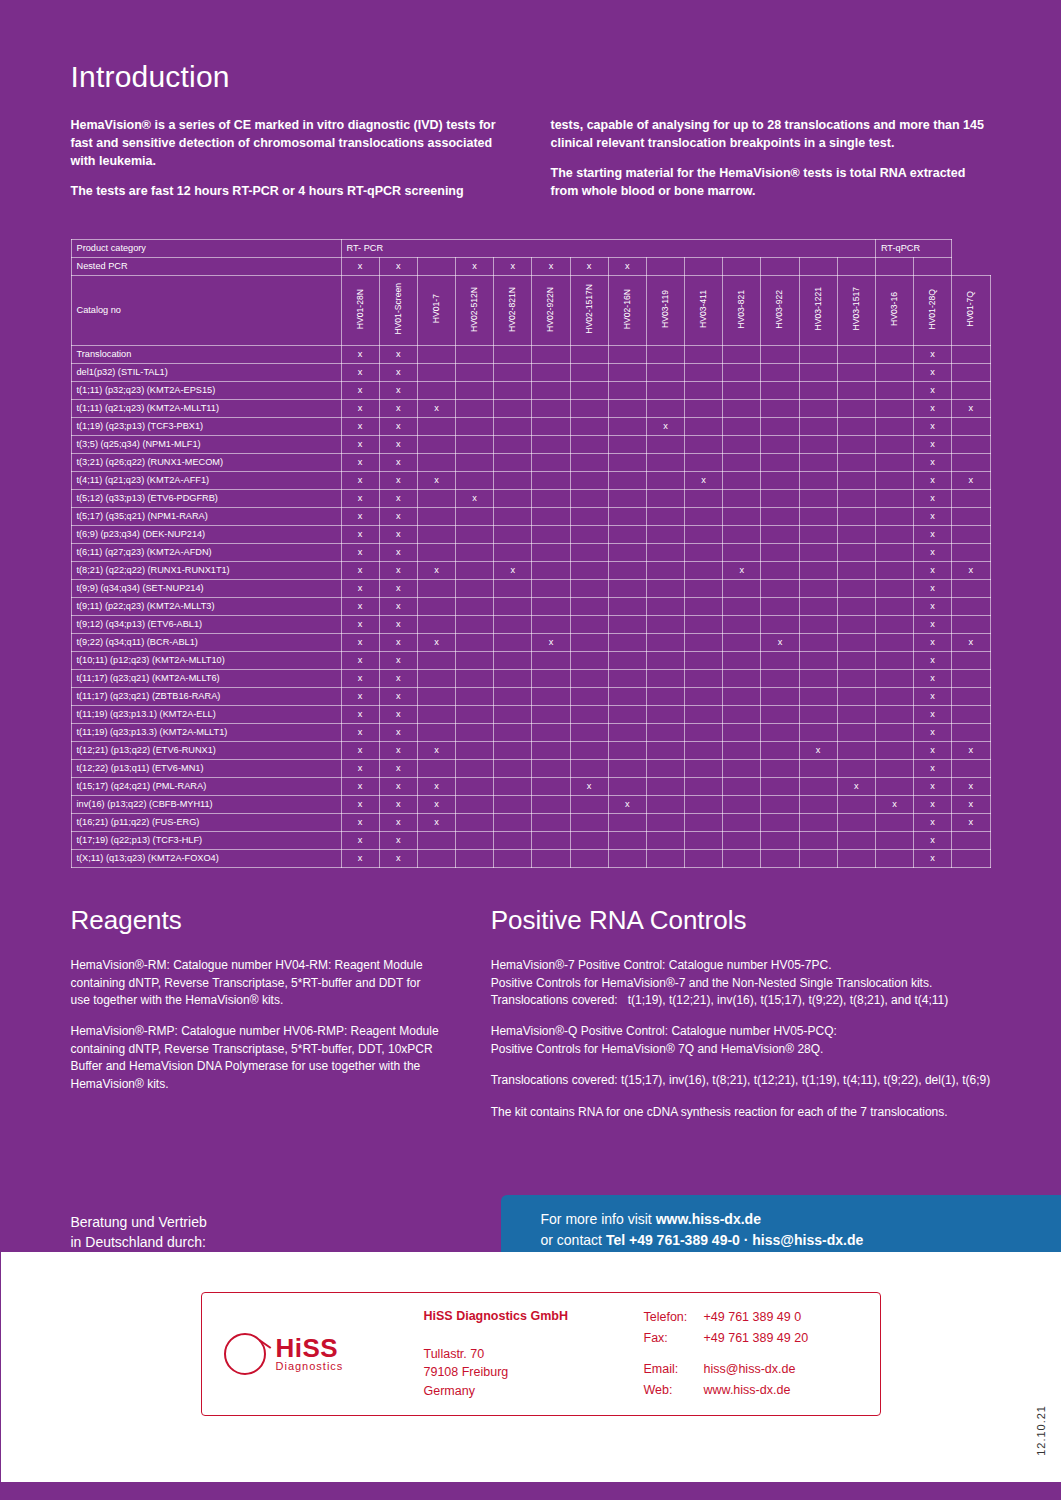Introduction
HemaVision® is a series of CE marked in vitro diagnostic (IVD) tests for fast and sensitive detection of chromosomal translocations associated with leukemia.
The tests are fast 12 hours RT-PCR or 4 hours RT-qPCR screening
tests, capable of analysing for up to 28 translocations and more than 145 clinical relevant translocation breakpoints in a single test.
The starting material for the HemaVision® tests is total RNA extracted from whole blood or bone marrow.
| Product category | RT- PCR | RT-qPCR |
| --- | --- | --- |
| Nested PCR | x | x | | x | x | x | x | x | | | | | | | | |
| Catalog no | HV01-28N | HV01-Screen | HV01-7 | HV02-512N | HV02-821N | HV02-922N | HV02-1517N | HV02-16N | HV03-119 | HV03-411 | HV03-821 | HV03-922 | HV03-1221 | HV03-1517 | HV03-16 | HV01-28Q | HV01-7Q |
| Translocation | x | x | | | | | | | | | | | | | | x | |
| del1(p32) (STIL-TAL1) | x | x | | | | | | | | | | | | | | x | |
| t(1;11) (p32;q23) (KMT2A-EPS15) | x | x | | | | | | | | | | | | | | x | |
| t(1;11) (q21;q23) (KMT2A-MLLT11) | x | x | x | | | | | | | | | | | | | x | x |
| t(1;19) (q23;p13) (TCF3-PBX1) | x | x | | | | | | | x | | | | | | | x | |
| t(3;5) (q25;q34) (NPM1-MLF1) | x | x | | | | | | | | | | | | | | x | |
| t(3;21) (q26;q22) (RUNX1-MECOM) | x | x | | | | | | | | | | | | | | x | |
| t(4;11) (q21;q23) (KMT2A-AFF1) | x | x | x | | | | | | | x | | | | | | x | x |
| t(5;12) (q33;p13) (ETV6-PDGFRB) | x | x | | x | | | | | | | | | | | | x | |
| t(5;17) (q35;q21) (NPM1-RARA) | x | x | | | | | | | | | | | | | | x | |
| t(6;9) (p23;q34) (DEK-NUP214) | x | x | | | | | | | | | | | | | | x | |
| t(6;11) (q27;q23) (KMT2A-AFDN) | x | x | | | | | | | | | | | | | | x | |
| t(8;21) (q22;q22) (RUNX1-RUNX1T1) | x | x | x | | x | | | | | | x | | | | | x | x |
| t(9;9) (q34;q34) (SET-NUP214) | x | x | | | | | | | | | | | | | | x | |
| t(9;11) (p22;q23) (KMT2A-MLLT3) | x | x | | | | | | | | | | | | | | x | |
| t(9;12) (q34;p13) (ETV6-ABL1) | x | x | | | | | | | | | | | | | | x | |
| t(9;22) (q34;q11) (BCR-ABL1) | x | x | x | | | x | | | | | | x | | | | x | x |
| t(10;11) (p12;q23) (KMT2A-MLLT10) | x | x | | | | | | | | | | | | | | x | |
| t(11;17) (q23;q21) (KMT2A-MLLT6) | x | x | | | | | | | | | | | | | | x | |
| t(11;17) (q23;q21) (ZBTB16-RARA) | x | x | | | | | | | | | | | | | | x | |
| t(11;19) (q23;p13.1) (KMT2A-ELL) | x | x | | | | | | | | | | | | | | x | |
| t(11;19) (q23;p13.3) (KMT2A-MLLT1) | x | x | | | | | | | | | | | | | | x | |
| t(12;21) (p13;q22) (ETV6-RUNX1) | x | x | x | | | | | | | | | | x | | | x | x |
| t(12;22) (p13;q11) (ETV6-MN1) | x | x | | | | | | | | | | | | | | x | |
| t(15;17) (q24;q21) (PML-RARA) | x | x | x | | | | x | | | | | | | x | | x | x |
| inv(16) (p13;q22) (CBFB-MYH11) | x | x | x | | | | | x | | | | | | | x | x | x |
| t(16;21) (p11;q22) (FUS-ERG) | x | x | x | | | | | | | | | | | | | x | x |
| t(17;19) (q22;p13) (TCF3-HLF) | x | x | | | | | | | | | | | | | | x | |
| t(X;11) (q13;q23) (KMT2A-FOXO4) | x | x | | | | | | | | | | | | | | x | |
Reagents
HemaVision®-RM: Catalogue number HV04-RM: Reagent Module containing dNTP, Reverse Transcriptase, 5*RT-buffer and DDT for use together with the HemaVision® kits.
HemaVision®-RMP: Catalogue number HV06-RMP: Reagent Module containing dNTP, Reverse Transcriptase, 5*RT-buffer, DDT, 10xPCR Buffer and HemaVision DNA Polymerase for use together with the HemaVision® kits.
Positive RNA Controls
HemaVision®-7 Positive Control: Catalogue number HV05-7PC.
Positive Controls for HemaVision®-7 and the Non-Nested Single Translocation kits.
Translocations covered: t(1;19), t(12;21), inv(16), t(15;17), t(9;22), t(8;21), and t(4;11)
HemaVision®-Q Positive Control: Catalogue number HV05-PCQ:
Positive Controls for HemaVision® 7Q and HemaVision® 28Q.
Translocations covered: t(15;17), inv(16), t(8;21), t(12;21), t(1;19), t(4;11), t(9;22), del(1), t(6;9)
The kit contains RNA for one cDNA synthesis reaction for each of the 7 translocations.
For more info visit www.hiss-dx.de
or contact Tel +49 761-389 49-0 · hiss@hiss-dx.de
Beratung und Vertrieb
in Deutschland durch:
HiSSDiagnostics
HiSS Diagnostics GmbH
Tullastr. 70
79108 Freiburg
Germany
| Telefon: | +49 761 389 49 0 |
| Fax: | +49 761 389 49 20 |
| Email: | hiss@hiss-dx.de |
| Web: | www.hiss-dx.de |
12.10.21